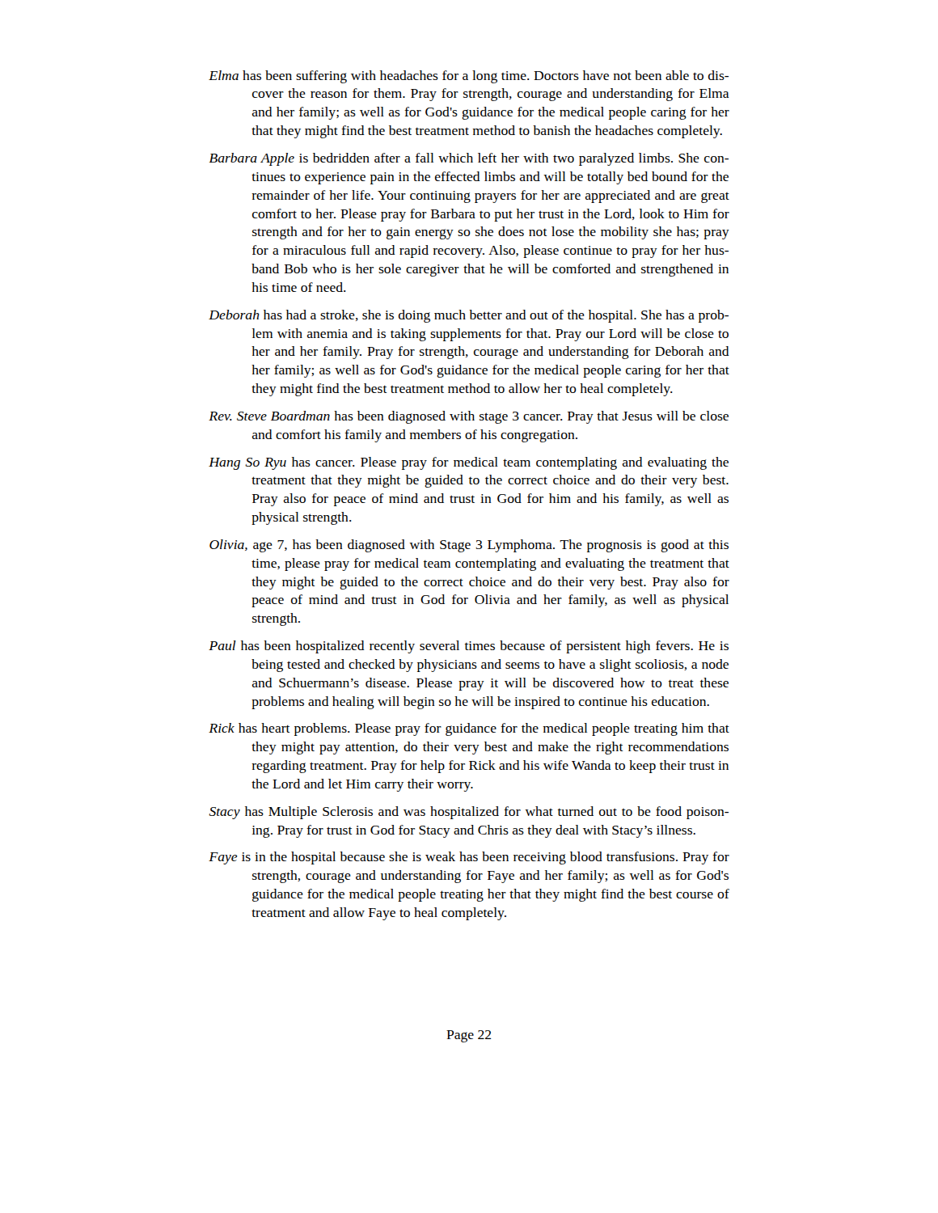Elma has been suffering with headaches for a long time. Doctors have not been able to discover the reason for them. Pray for strength, courage and understanding for Elma and her family; as well as for God's guidance for the medical people caring for her that they might find the best treatment method to banish the headaches completely.
Barbara Apple is bedridden after a fall which left her with two paralyzed limbs. She continues to experience pain in the effected limbs and will be totally bed bound for the remainder of her life. Your continuing prayers for her are appreciated and are great comfort to her. Please pray for Barbara to put her trust in the Lord, look to Him for strength and for her to gain energy so she does not lose the mobility she has; pray for a miraculous full and rapid recovery. Also, please continue to pray for her husband Bob who is her sole caregiver that he will be comforted and strengthened in his time of need.
Deborah has had a stroke, she is doing much better and out of the hospital. She has a problem with anemia and is taking supplements for that. Pray our Lord will be close to her and her family. Pray for strength, courage and understanding for Deborah and her family; as well as for God's guidance for the medical people caring for her that they might find the best treatment method to allow her to heal completely.
Rev. Steve Boardman has been diagnosed with stage 3 cancer. Pray that Jesus will be close and comfort his family and members of his congregation.
Hang So Ryu has cancer. Please pray for medical team contemplating and evaluating the treatment that they might be guided to the correct choice and do their very best. Pray also for peace of mind and trust in God for him and his family, as well as physical strength.
Olivia, age 7, has been diagnosed with Stage 3 Lymphoma. The prognosis is good at this time, please pray for medical team contemplating and evaluating the treatment that they might be guided to the correct choice and do their very best. Pray also for peace of mind and trust in God for Olivia and her family, as well as physical strength.
Paul has been hospitalized recently several times because of persistent high fevers. He is being tested and checked by physicians and seems to have a slight scoliosis, a node and Schuermann’s disease. Please pray it will be discovered how to treat these problems and healing will begin so he will be inspired to continue his education.
Rick has heart problems. Please pray for guidance for the medical people treating him that they might pay attention, do their very best and make the right recommendations regarding treatment. Pray for help for Rick and his wife Wanda to keep their trust in the Lord and let Him carry their worry.
Stacy has Multiple Sclerosis and was hospitalized for what turned out to be food poisoning. Pray for trust in God for Stacy and Chris as they deal with Stacy’s illness.
Faye is in the hospital because she is weak has been receiving blood transfusions. Pray for strength, courage and understanding for Faye and her family; as well as for God's guidance for the medical people treating her that they might find the best course of treatment and allow Faye to heal completely.
Page 22